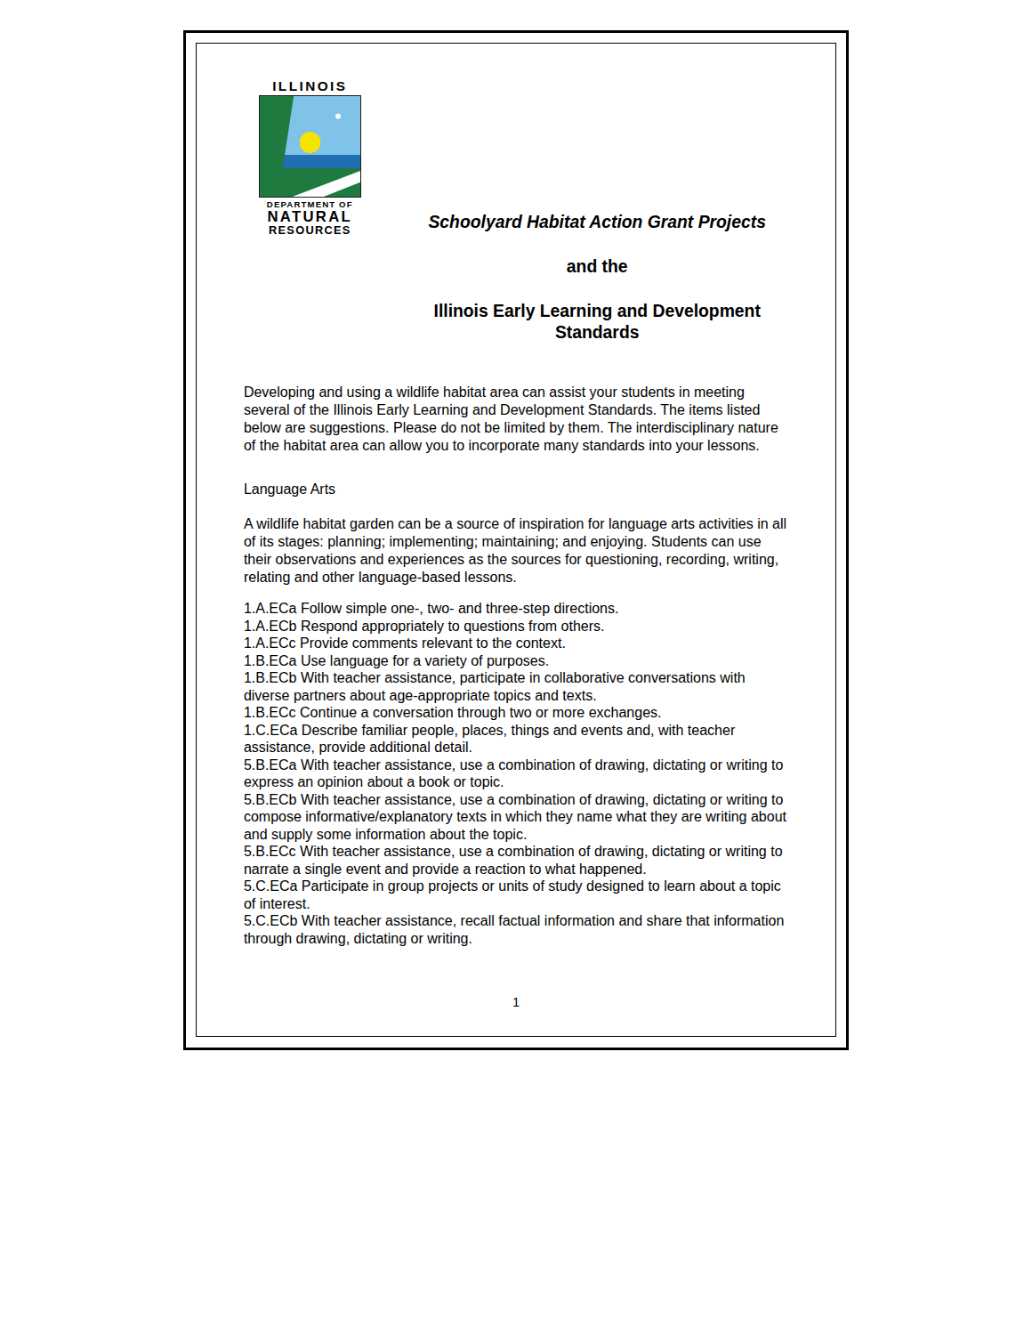ILLINOIS
DEPARTMENT OF
NATURAL
RESOURCES
Schoolyard Habitat Action Grant Projects
and the
Illinois Early Learning and Development Standards
Developing and using a wildlife habitat area can assist your students in meeting several of the Illinois Early Learning and Development Standards. The items listed below are suggestions. Please do not be limited by them. The interdisciplinary nature of the habitat area can allow you to incorporate many standards into your lessons.
Language Arts
A wildlife habitat garden can be a source of inspiration for language arts activities in all of its stages: planning; implementing; maintaining; and enjoying. Students can use their observations and experiences as the sources for questioning, recording, writing, relating and other language-based lessons.
1.A.ECa Follow simple one-, two- and three-step directions.
1.A.ECb Respond appropriately to questions from others.
1.A.ECc Provide comments relevant to the context.
1.B.ECa Use language for a variety of purposes.
1.B.ECb With teacher assistance, participate in collaborative conversations with diverse partners about age-appropriate topics and texts.
1.B.ECc Continue a conversation through two or more exchanges.
1.C.ECa Describe familiar people, places, things and events and, with teacher assistance, provide additional detail.
5.B.ECa With teacher assistance, use a combination of drawing, dictating or writing to express an opinion about a book or topic.
5.B.ECb With teacher assistance, use a combination of drawing, dictating or writing to compose informative/explanatory texts in which they name what they are writing about and supply some information about the topic.
5.B.ECc With teacher assistance, use a combination of drawing, dictating or writing to narrate a single event and provide a reaction to what happened.
5.C.ECa Participate in group projects or units of study designed to learn about a topic of interest.
5.C.ECb With teacher assistance, recall factual information and share that information through drawing, dictating or writing.
1